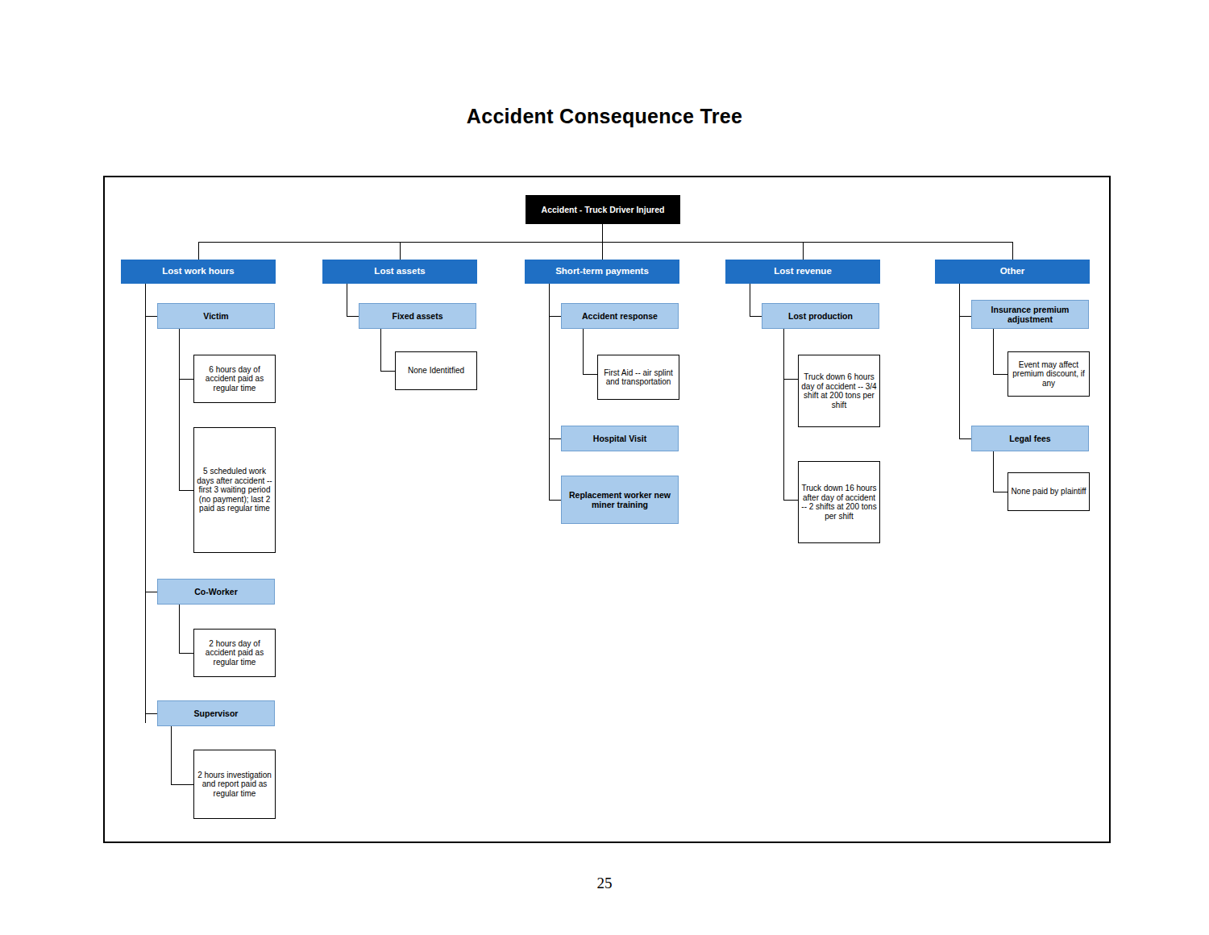Accident Consequence Tree
Accident - Truck Driver Injured
Lost work hours
Lost assets
Short-term payments
Lost revenue
Other
Victim
Co-Worker
Supervisor
6 hours day of accident paid as regular time
5 scheduled work days after accident -- first 3 waiting period (no payment); last 2 paid as regular time
2 hours day of accident paid as regular time
2 hours investigation and report paid as regular time
Fixed assets
None Identitfied
Accident response
Hospital Visit
Replacement worker new miner training
First Aid -- air splint and transportation
Lost production
Truck down 6 hours day of accident -- 3/4 shift at 200 tons per shift
Truck down 16 hours after day of accident -- 2 shifts at 200 tons per shift
Insurance premium adjustment
Legal fees
Event may affect premium discount, if any
None paid by plaintiff
25